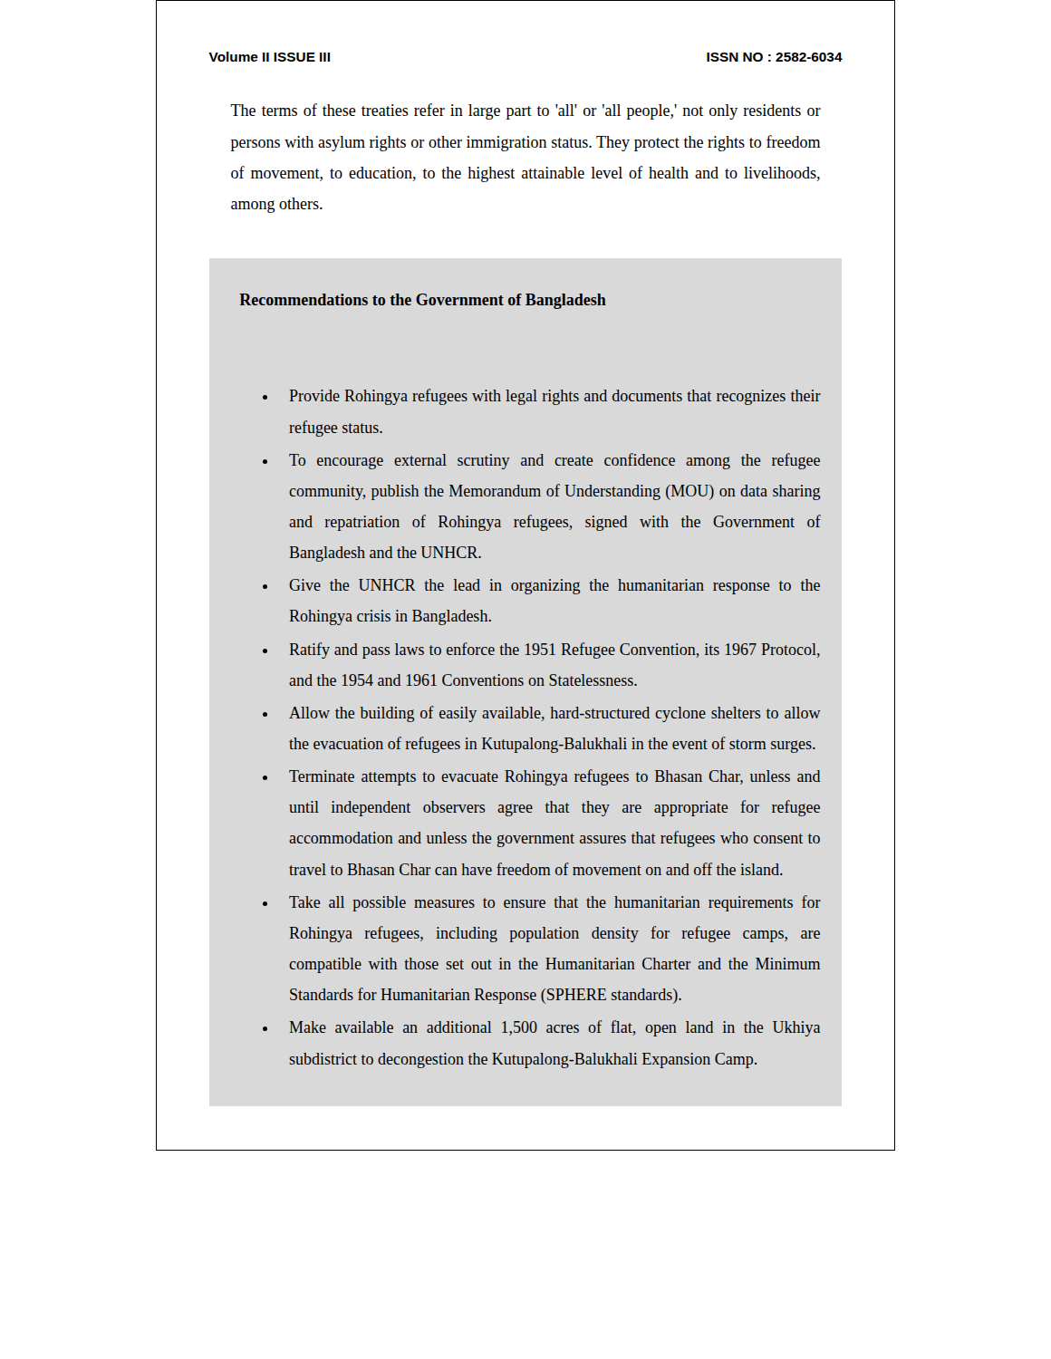Volume II ISSUE III ISSN NO : 2582-6034
The terms of these treaties refer in large part to 'all' or 'all people,' not only residents or persons with asylum rights or other immigration status. They protect the rights to freedom of movement, to education, to the highest attainable level of health and to livelihoods, among others.
Recommendations to the Government of Bangladesh
Provide Rohingya refugees with legal rights and documents that recognizes their refugee status.
To encourage external scrutiny and create confidence among the refugee community, publish the Memorandum of Understanding (MOU) on data sharing and repatriation of Rohingya refugees, signed with the Government of Bangladesh and the UNHCR.
Give the UNHCR the lead in organizing the humanitarian response to the Rohingya crisis in Bangladesh.
Ratify and pass laws to enforce the 1951 Refugee Convention, its 1967 Protocol, and the 1954 and 1961 Conventions on Statelessness.
Allow the building of easily available, hard-structured cyclone shelters to allow the evacuation of refugees in Kutupalong-Balukhali in the event of storm surges.
Terminate attempts to evacuate Rohingya refugees to Bhasan Char, unless and until independent observers agree that they are appropriate for refugee accommodation and unless the government assures that refugees who consent to travel to Bhasan Char can have freedom of movement on and off the island.
Take all possible measures to ensure that the humanitarian requirements for Rohingya refugees, including population density for refugee camps, are compatible with those set out in the Humanitarian Charter and the Minimum Standards for Humanitarian Response (SPHERE standards).
Make available an additional 1,500 acres of flat, open land in the Ukhiya subdistrict to decongestion the Kutupalong-Balukhali Expansion Camp.